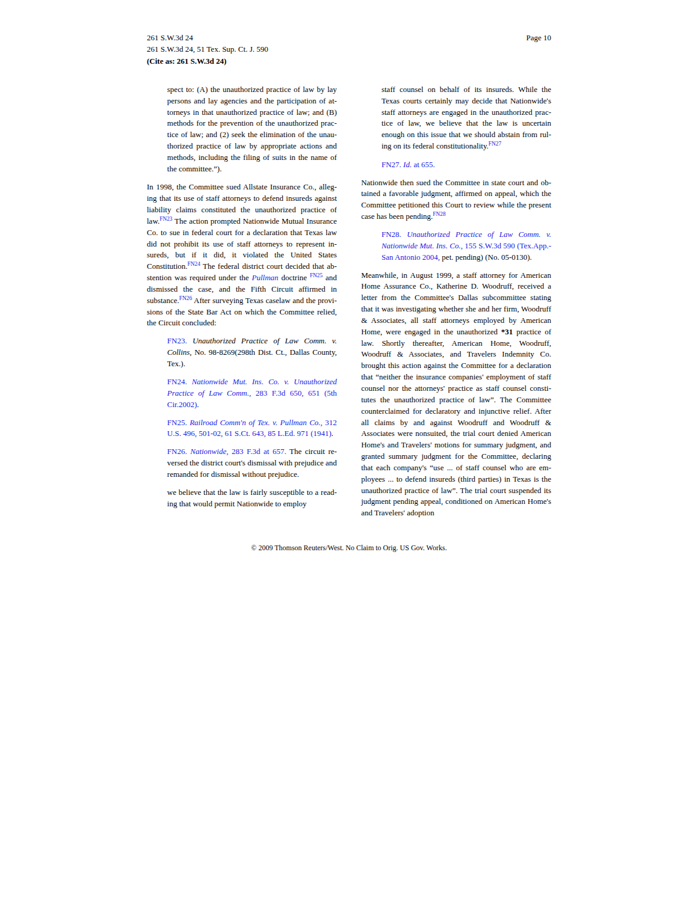261 S.W.3d 24
261 S.W.3d 24, 51 Tex. Sup. Ct. J. 590
(Cite as: 261 S.W.3d 24)
Page 10
spect to: (A) the unauthorized practice of law by lay persons and lay agencies and the participation of attorneys in that unauthorized practice of law; and (B) methods for the prevention of the unauthorized practice of law; and (2) seek the elimination of the unauthorized practice of law by appropriate actions and methods, including the filing of suits in the name of the committee.”).
In 1998, the Committee sued Allstate Insurance Co., alleging that its use of staff attorneys to defend insureds against liability claims constituted the unauthorized practice of law.FN23 The action prompted Nationwide Mutual Insurance Co. to sue in federal court for a declaration that Texas law did not prohibit its use of staff attorneys to represent insureds, but if it did, it violated the United States Constitution.FN24 The federal district court decided that abstention was required under the Pullman doctrine FN25 and dismissed the case, and the Fifth Circuit affirmed in substance.FN26 After surveying Texas caselaw and the provisions of the State Bar Act on which the Committee relied, the Circuit concluded:
FN23. Unauthorized Practice of Law Comm. v. Collins, No. 98-8269(298th Dist. Ct., Dallas County, Tex.).
FN24. Nationwide Mut. Ins. Co. v. Unauthorized Practice of Law Comm., 283 F.3d 650, 651 (5th Cir.2002).
FN25. Railroad Comm'n of Tex. v. Pullman Co., 312 U.S. 496, 501-02, 61 S.Ct. 643, 85 L.Ed. 971 (1941).
FN26. Nationwide, 283 F.3d at 657. The circuit reversed the district court's dismissal with prejudice and remanded for dismissal without prejudice.
we believe that the law is fairly susceptible to a reading that would permit Nationwide to employ
staff counsel on behalf of its insureds. While the Texas courts certainly may decide that Nationwide's staff attorneys are engaged in the unauthorized practice of law, we believe that the law is uncertain enough on this issue that we should abstain from ruling on its federal constitutionality.FN27
FN27. Id. at 655.
Nationwide then sued the Committee in state court and obtained a favorable judgment, affirmed on appeal, which the Committee petitioned this Court to review while the present case has been pending.FN28
FN28. Unauthorized Practice of Law Comm. v. Nationwide Mut. Ins. Co., 155 S.W.3d 590 (Tex.App.-San Antonio 2004, pet. pending) (No. 05-0130).
Meanwhile, in August 1999, a staff attorney for American Home Assurance Co., Katherine D. Woodruff, received a letter from the Committee's Dallas subcommittee stating that it was investigating whether she and her firm, Woodruff & Associates, all staff attorneys employed by American Home, were engaged in the unauthorized *31 practice of law. Shortly thereafter, American Home, Woodruff, Woodruff & Associates, and Travelers Indemnity Co. brought this action against the Committee for a declaration that “neither the insurance companies' employment of staff counsel nor the attorneys' practice as staff counsel constitutes the unauthorized practice of law”. The Committee counterclaimed for declaratory and injunctive relief. After all claims by and against Woodruff and Woodruff & Associates were nonsuited, the trial court denied American Home's and Travelers' motions for summary judgment, and granted summary judgment for the Committee, declaring that each company's “use ... of staff counsel who are employees ... to defend insureds (third parties) in Texas is the unauthorized practice of law”. The trial court suspended its judgment pending appeal, conditioned on American Home's and Travelers' adoption
© 2009 Thomson Reuters/West. No Claim to Orig. US Gov. Works.